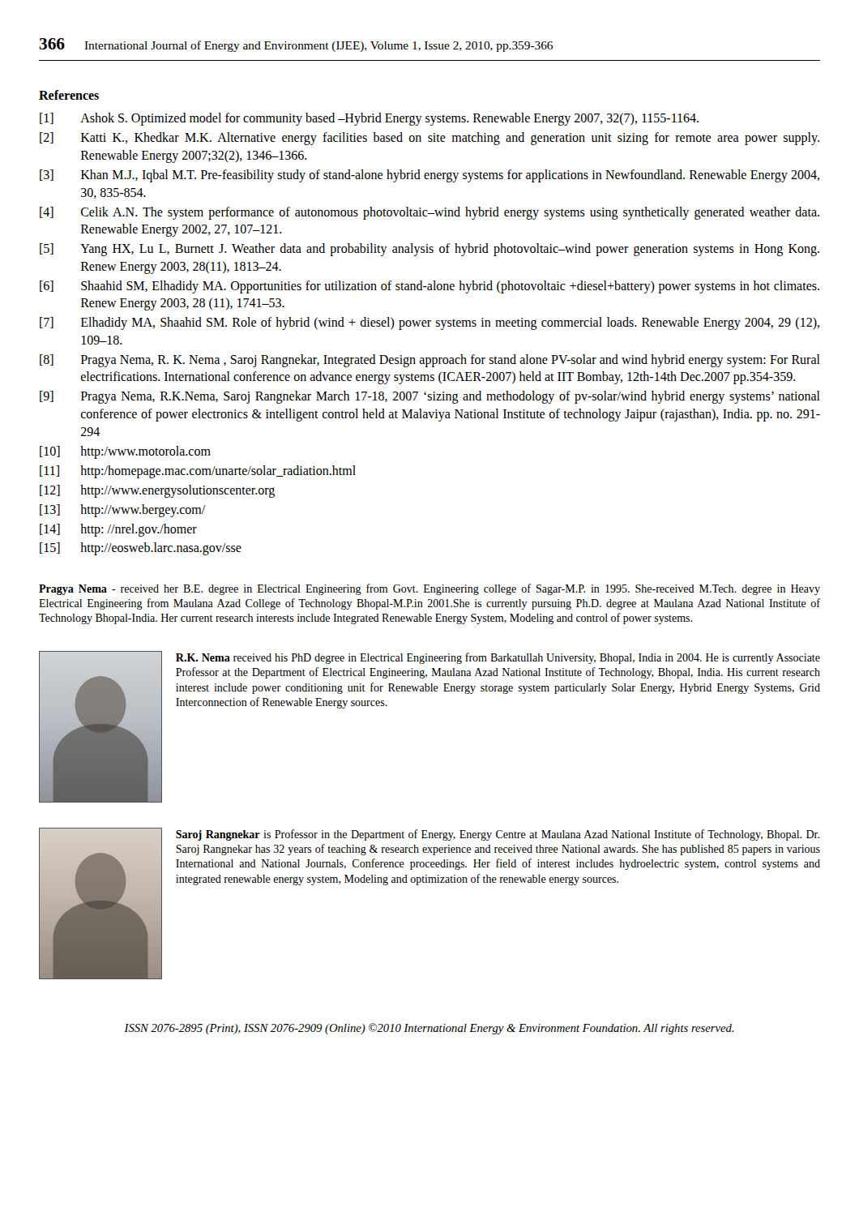366 International Journal of Energy and Environment (IJEE), Volume 1, Issue 2, 2010, pp.359-366
References
[1] Ashok S. Optimized model for community based –Hybrid Energy systems. Renewable Energy 2007, 32(7), 1155-1164.
[2] Katti K., Khedkar M.K. Alternative energy facilities based on site matching and generation unit sizing for remote area power supply. Renewable Energy 2007;32(2), 1346–1366.
[3] Khan M.J., Iqbal M.T. Pre-feasibility study of stand-alone hybrid energy systems for applications in Newfoundland. Renewable Energy 2004, 30, 835-854.
[4] Celik A.N. The system performance of autonomous photovoltaic–wind hybrid energy systems using synthetically generated weather data. Renewable Energy 2002, 27, 107–121.
[5] Yang HX, Lu L, Burnett J. Weather data and probability analysis of hybrid photovoltaic–wind power generation systems in Hong Kong. Renew Energy 2003, 28(11), 1813–24.
[6] Shaahid SM, Elhadidy MA. Opportunities for utilization of stand-alone hybrid (photovoltaic +diesel+battery) power systems in hot climates. Renew Energy 2003, 28 (11), 1741–53.
[7] Elhadidy MA, Shaahid SM. Role of hybrid (wind + diesel) power systems in meeting commercial loads. Renewable Energy 2004, 29 (12), 109–18.
[8] Pragya Nema, R. K. Nema , Saroj Rangnekar, Integrated Design approach for stand alone PV-solar and wind hybrid energy system: For Rural electrifications. International conference on advance energy systems (ICAER-2007) held at IIT Bombay, 12th-14th Dec.2007 pp.354-359.
[9] Pragya Nema, R.K.Nema, Saroj Rangnekar March 17-18, 2007 ‘sizing and methodology of pv-solar/wind hybrid energy systems’ national conference of power electronics & intelligent control held at Malaviya National Institute of technology Jaipur (rajasthan), India. pp. no. 291-294
[10] http:/www.motorola.com
[11] http:/homepage.mac.com/unarte/solar_radiation.html
[12] http://www.energysolutionscenter.org
[13] http://www.bergey.com/
[14] http: //nrel.gov./homer
[15] http://eosweb.larc.nasa.gov/sse
Pragya Nema - received her B.E. degree in Electrical Engineering from Govt. Engineering college of Sagar-M.P. in 1995. She-received M.Tech. degree in Heavy Electrical Engineering from Maulana Azad College of Technology Bhopal-M.P.in 2001.She is currently pursuing Ph.D. degree at Maulana Azad National Institute of Technology Bhopal-India. Her current research interests include Integrated Renewable Energy System, Modeling and control of power systems.
R.K. Nema received his PhD degree in Electrical Engineering from Barkatullah University, Bhopal, India in 2004. He is currently Associate Professor at the Department of Electrical Engineering, Maulana Azad National Institute of Technology, Bhopal, India. His current research interest include power conditioning unit for Renewable Energy storage system particularly Solar Energy, Hybrid Energy Systems, Grid Interconnection of Renewable Energy sources.
Saroj Rangnekar is Professor in the Department of Energy, Energy Centre at Maulana Azad National Institute of Technology, Bhopal. Dr. Saroj Rangnekar has 32 years of teaching & research experience and received three National awards. She has published 85 papers in various International and National Journals, Conference proceedings. Her field of interest includes hydroelectric system, control systems and integrated renewable energy system, Modeling and optimization of the renewable energy sources.
ISSN 2076-2895 (Print), ISSN 2076-2909 (Online) ©2010 International Energy & Environment Foundation. All rights reserved.